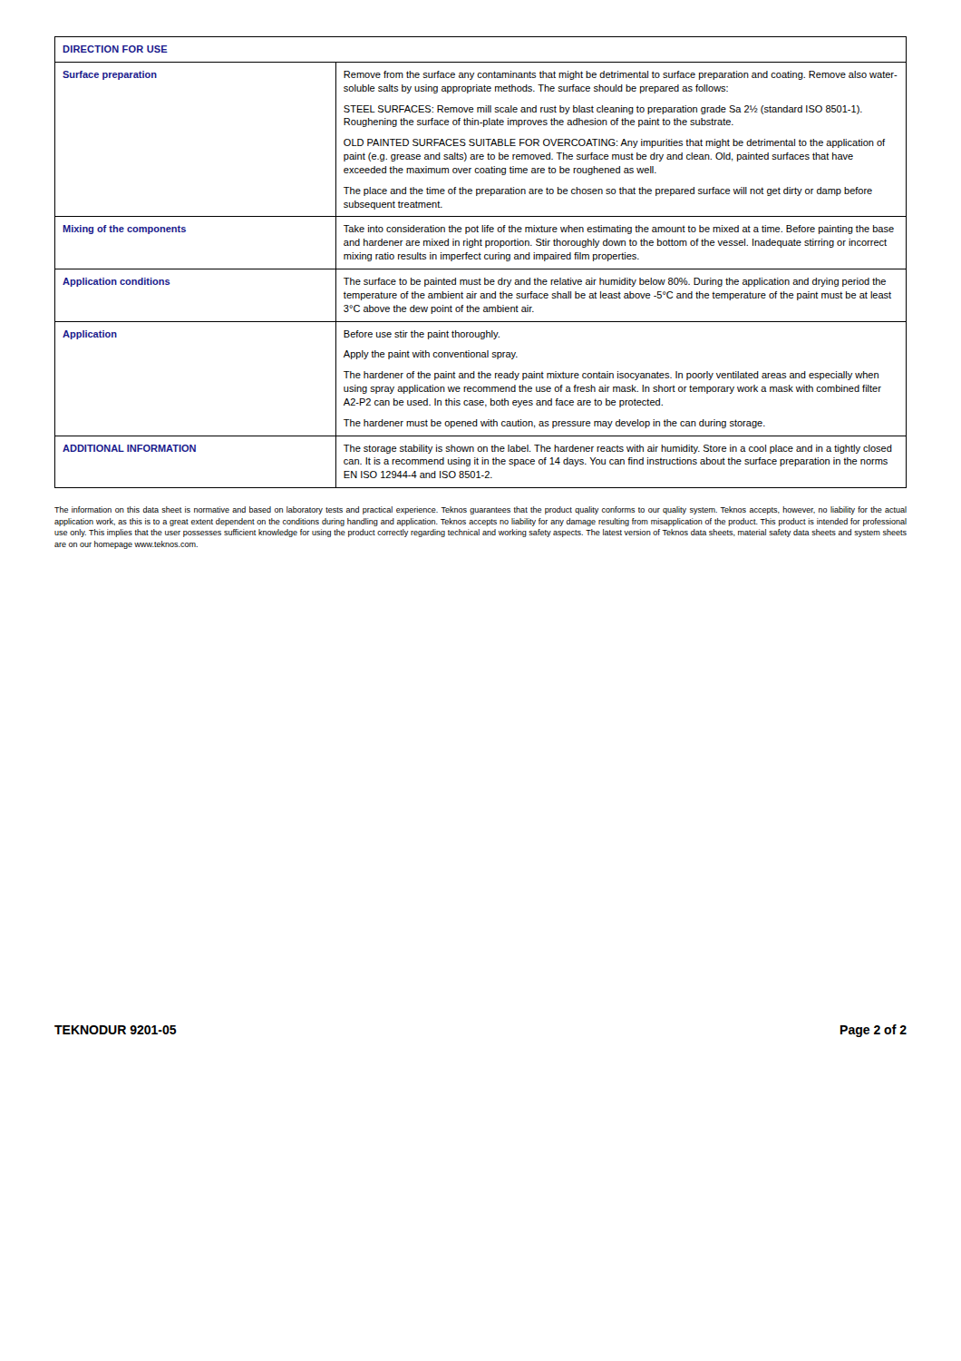| DIRECTION FOR USE |
| --- |
| Surface preparation | Remove from the surface any contaminants that might be detrimental to surface preparation and coating. Remove also water-soluble salts by using appropriate methods. The surface should be prepared as follows: STEEL SURFACES: Remove mill scale and rust by blast cleaning to preparation grade Sa 2½ (standard ISO 8501-1). Roughening the surface of thin-plate improves the adhesion of the paint to the substrate. OLD PAINTED SURFACES SUITABLE FOR OVERCOATING: Any impurities that might be detrimental to the application of paint (e.g. grease and salts) are to be removed. The surface must be dry and clean. Old, painted surfaces that have exceeded the maximum over coating time are to be roughened as well. The place and the time of the preparation are to be chosen so that the prepared surface will not get dirty or damp before subsequent treatment. |
| Mixing of the components | Take into consideration the pot life of the mixture when estimating the amount to be mixed at a time. Before painting the base and hardener are mixed in right proportion. Stir thoroughly down to the bottom of the vessel. Inadequate stirring or incorrect mixing ratio results in imperfect curing and impaired film properties. |
| Application conditions | The surface to be painted must be dry and the relative air humidity below 80%. During the application and drying period the temperature of the ambient air and the surface shall be at least above -5°C and the temperature of the paint must be at least 3°C above the dew point of the ambient air. |
| Application | Before use stir the paint thoroughly. Apply the paint with conventional spray. The hardener of the paint and the ready paint mixture contain isocyanates. In poorly ventilated areas and especially when using spray application we recommend the use of a fresh air mask. In short or temporary work a mask with combined filter A2-P2 can be used. In this case, both eyes and face are to be protected. The hardener must be opened with caution, as pressure may develop in the can during storage. |
| ADDITIONAL INFORMATION | The storage stability is shown on the label. The hardener reacts with air humidity. Store in a cool place and in a tightly closed can. It is a recommend using it in the space of 14 days. You can find instructions about the surface preparation in the norms EN ISO 12944-4 and ISO 8501-2. |
The information on this data sheet is normative and based on laboratory tests and practical experience. Teknos guarantees that the product quality conforms to our quality system. Teknos accepts, however, no liability for the actual application work, as this is to a great extent dependent on the conditions during handling and application. Teknos accepts no liability for any damage resulting from misapplication of the product. This product is intended for professional use only. This implies that the user possesses sufficient knowledge for using the product correctly regarding technical and working safety aspects. The latest version of Teknos data sheets, material safety data sheets and system sheets are on our homepage www.teknos.com.
TEKNODUR 9201-05 Page 2 of 2